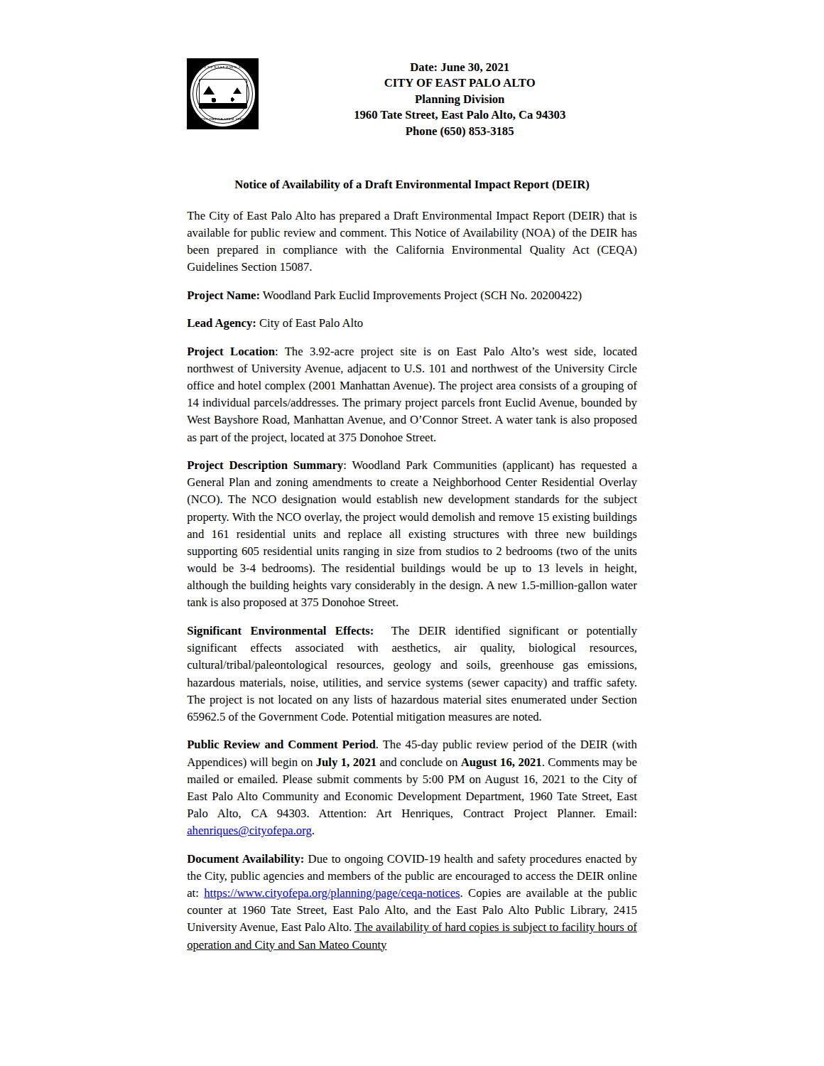City of East Palo Alto
Incorporated 1983
Date: June 30, 2021
CITY OF EAST PALO ALTO
Planning Division
1960 Tate Street, East Palo Alto, Ca 94303
Phone (650) 853-3185
Notice of Availability of a Draft Environmental Impact Report (DEIR)
The City of East Palo Alto has prepared a Draft Environmental Impact Report (DEIR) that is available for public review and comment. This Notice of Availability (NOA) of the DEIR has been prepared in compliance with the California Environmental Quality Act (CEQA) Guidelines Section 15087.
Project Name: Woodland Park Euclid Improvements Project (SCH No. 20200422)
Lead Agency: City of East Palo Alto
Project Location: The 3.92-acre project site is on East Palo Alto’s west side, located northwest of University Avenue, adjacent to U.S. 101 and northwest of the University Circle office and hotel complex (2001 Manhattan Avenue). The project area consists of a grouping of 14 individual parcels/addresses. The primary project parcels front Euclid Avenue, bounded by West Bayshore Road, Manhattan Avenue, and O’Connor Street. A water tank is also proposed as part of the project, located at 375 Donohoe Street.
Project Description Summary: Woodland Park Communities (applicant) has requested a General Plan and zoning amendments to create a Neighborhood Center Residential Overlay (NCO). The NCO designation would establish new development standards for the subject property. With the NCO overlay, the project would demolish and remove 15 existing buildings and 161 residential units and replace all existing structures with three new buildings supporting 605 residential units ranging in size from studios to 2 bedrooms (two of the units would be 3-4 bedrooms). The residential buildings would be up to 13 levels in height, although the building heights vary considerably in the design. A new 1.5-million-gallon water tank is also proposed at 375 Donohoe Street.
Significant Environmental Effects: The DEIR identified significant or potentially significant effects associated with aesthetics, air quality, biological resources, cultural/tribal/paleontological resources, geology and soils, greenhouse gas emissions, hazardous materials, noise, utilities, and service systems (sewer capacity) and traffic safety. The project is not located on any lists of hazardous material sites enumerated under Section 65962.5 of the Government Code. Potential mitigation measures are noted.
Public Review and Comment Period. The 45-day public review period of the DEIR (with Appendices) will begin on July 1, 2021 and conclude on August 16, 2021. Comments may be mailed or emailed. Please submit comments by 5:00 PM on August 16, 2021 to the City of East Palo Alto Community and Economic Development Department, 1960 Tate Street, East Palo Alto, CA 94303. Attention: Art Henriques, Contract Project Planner. Email: ahenriques@cityofepa.org.
Document Availability: Due to ongoing COVID-19 health and safety procedures enacted by the City, public agencies and members of the public are encouraged to access the DEIR online at: https://www.cityofepa.org/planning/page/ceqa-notices. Copies are available at the public counter at 1960 Tate Street, East Palo Alto, and the East Palo Alto Public Library, 2415 University Avenue, East Palo Alto. The availability of hard copies is subject to facility hours of operation and City and San Mateo County